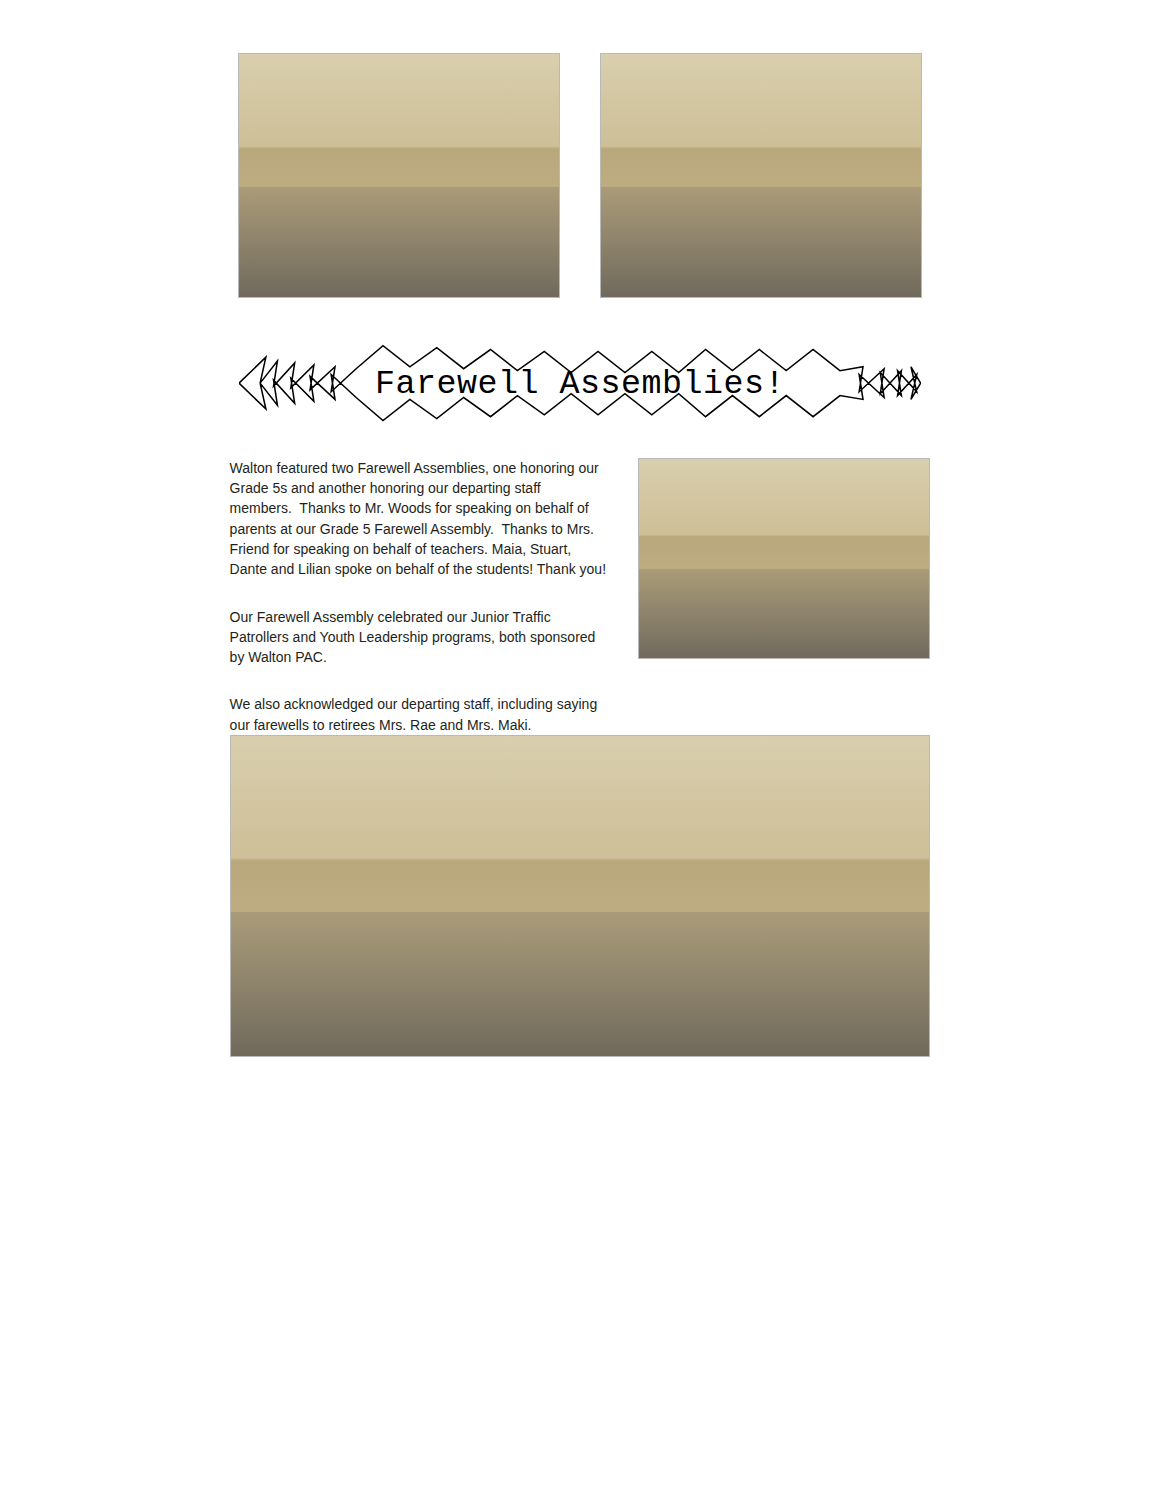Farewell Assemblies!
Walton featured two Farewell Assemblies, one honoring our Grade 5s and another honoring our departing staff members. Thanks to Mr. Woods for speaking on behalf of parents at our Grade 5 Farewell Assembly. Thanks to Mrs. Friend for speaking on behalf of teachers. Maia, Stuart, Dante and Lilian spoke on behalf of the students! Thank you!
Our Farewell Assembly celebrated our Junior Traffic Patrollers and Youth Leadership programs, both sponsored by Walton PAC.
We also acknowledged our departing staff, including saying our farewells to retirees Mrs. Rae and Mrs. Maki.